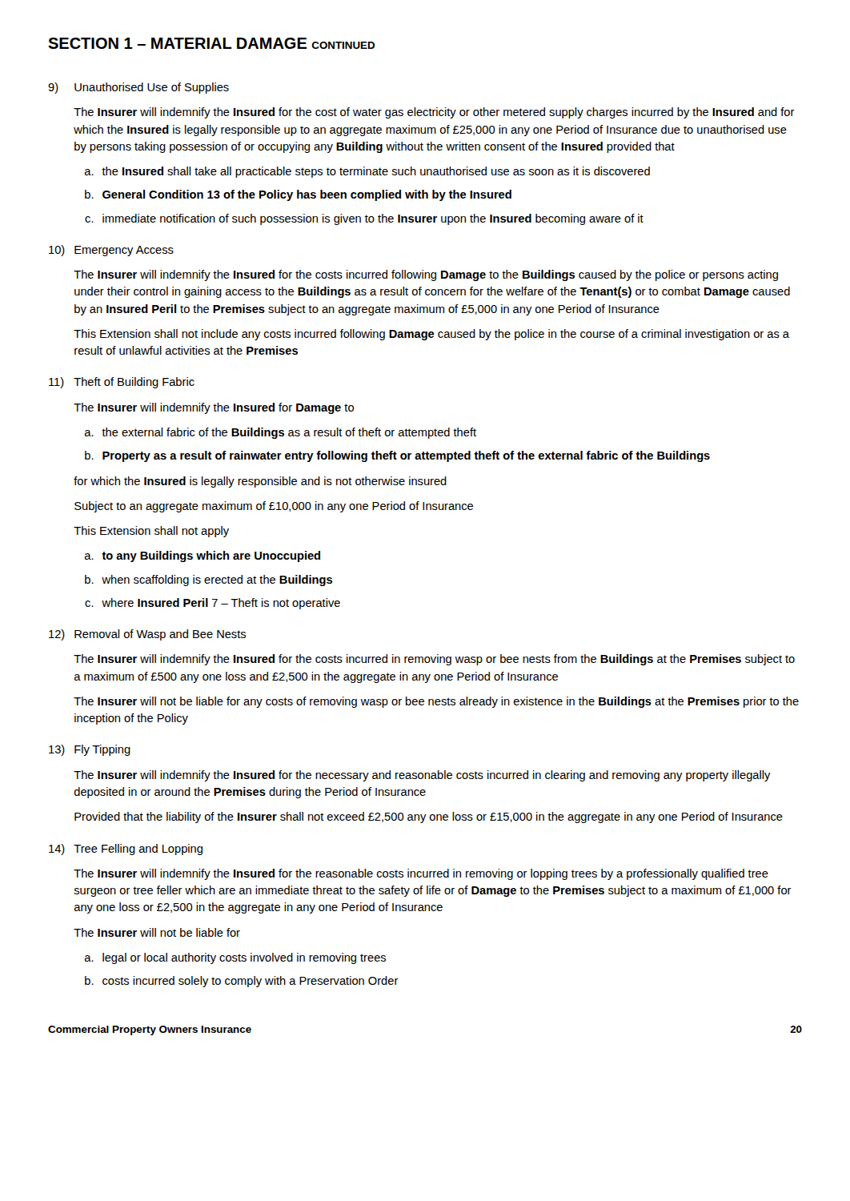SECTION 1 – MATERIAL DAMAGE CONTINUED
9) Unauthorised Use of Supplies
The Insurer will indemnify the Insured for the cost of water gas electricity or other metered supply charges incurred by the Insured and for which the Insured is legally responsible up to an aggregate maximum of £25,000 in any one Period of Insurance due to unauthorised use by persons taking possession of or occupying any Building without the written consent of the Insured provided that
the Insured shall take all practicable steps to terminate such unauthorised use as soon as it is discovered
General Condition 13 of the Policy has been complied with by the Insured
immediate notification of such possession is given to the Insurer upon the Insured becoming aware of it
10) Emergency Access
The Insurer will indemnify the Insured for the costs incurred following Damage to the Buildings caused by the police or persons acting under their control in gaining access to the Buildings as a result of concern for the welfare of the Tenant(s) or to combat Damage caused by an Insured Peril to the Premises subject to an aggregate maximum of £5,000 in any one Period of Insurance
This Extension shall not include any costs incurred following Damage caused by the police in the course of a criminal investigation or as a result of unlawful activities at the Premises
11) Theft of Building Fabric
The Insurer will indemnify the Insured for Damage to
the external fabric of the Buildings as a result of theft or attempted theft
Property as a result of rainwater entry following theft or attempted theft of the external fabric of the Buildings
for which the Insured is legally responsible and is not otherwise insured
Subject to an aggregate maximum of £10,000 in any one Period of Insurance
This Extension shall not apply
to any Buildings which are Unoccupied
when scaffolding is erected at the Buildings
where Insured Peril 7 – Theft is not operative
12) Removal of Wasp and Bee Nests
The Insurer will indemnify the Insured for the costs incurred in removing wasp or bee nests from the Buildings at the Premises subject to a maximum of £500 any one loss and £2,500 in the aggregate in any one Period of Insurance
The Insurer will not be liable for any costs of removing wasp or bee nests already in existence in the Buildings at the Premises prior to the inception of the Policy
13) Fly Tipping
The Insurer will indemnify the Insured for the necessary and reasonable costs incurred in clearing and removing any property illegally deposited in or around the Premises during the Period of Insurance
Provided that the liability of the Insurer shall not exceed £2,500 any one loss or £15,000 in the aggregate in any one Period of Insurance
14) Tree Felling and Lopping
The Insurer will indemnify the Insured for the reasonable costs incurred in removing or lopping trees by a professionally qualified tree surgeon or tree feller which are an immediate threat to the safety of life or of Damage to the Premises subject to a maximum of £1,000 for any one loss or £2,500 in the aggregate in any one Period of Insurance
The Insurer will not be liable for
legal or local authority costs involved in removing trees
costs incurred solely to comply with a Preservation Order
Commercial Property Owners Insurance 20